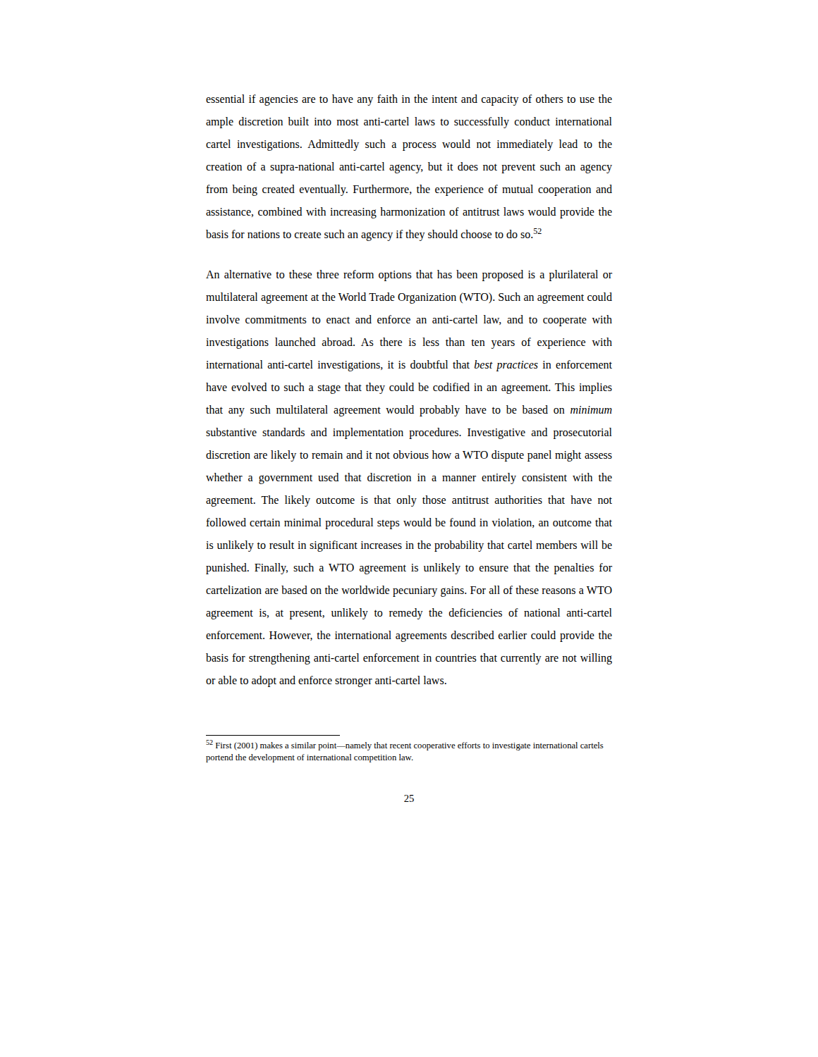essential if agencies are to have any faith in the intent and capacity of others to use the ample discretion built into most anti-cartel laws to successfully conduct international cartel investigations. Admittedly such a process would not immediately lead to the creation of a supra-national anti-cartel agency, but it does not prevent such an agency from being created eventually. Furthermore, the experience of mutual cooperation and assistance, combined with increasing harmonization of antitrust laws would provide the basis for nations to create such an agency if they should choose to do so.52
An alternative to these three reform options that has been proposed is a plurilateral or multilateral agreement at the World Trade Organization (WTO). Such an agreement could involve commitments to enact and enforce an anti-cartel law, and to cooperate with investigations launched abroad. As there is less than ten years of experience with international anti-cartel investigations, it is doubtful that best practices in enforcement have evolved to such a stage that they could be codified in an agreement. This implies that any such multilateral agreement would probably have to be based on minimum substantive standards and implementation procedures. Investigative and prosecutorial discretion are likely to remain and it not obvious how a WTO dispute panel might assess whether a government used that discretion in a manner entirely consistent with the agreement. The likely outcome is that only those antitrust authorities that have not followed certain minimal procedural steps would be found in violation, an outcome that is unlikely to result in significant increases in the probability that cartel members will be punished. Finally, such a WTO agreement is unlikely to ensure that the penalties for cartelization are based on the worldwide pecuniary gains. For all of these reasons a WTO agreement is, at present, unlikely to remedy the deficiencies of national anti-cartel enforcement. However, the international agreements described earlier could provide the basis for strengthening anti-cartel enforcement in countries that currently are not willing or able to adopt and enforce stronger anti-cartel laws.
52 First (2001) makes a similar point—namely that recent cooperative efforts to investigate international cartels portend the development of international competition law.
25